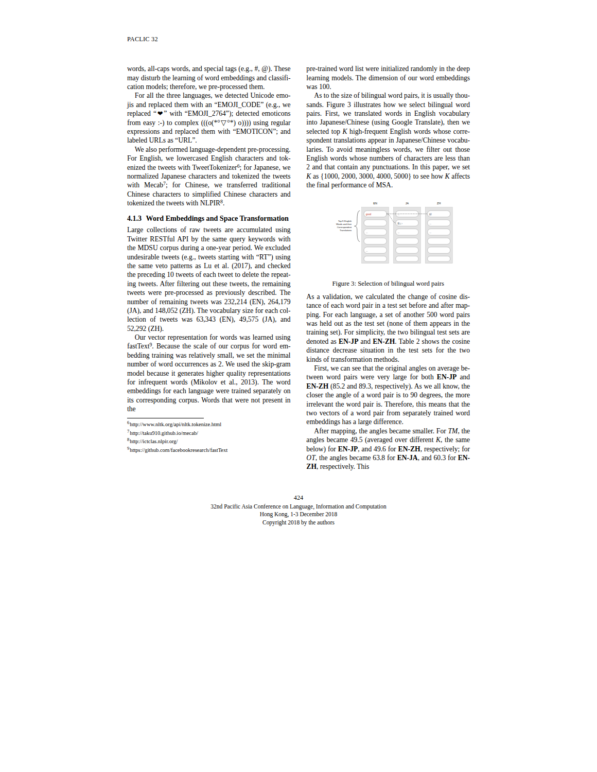PACLIC 32
words, all-caps words, and special tags (e.g., #, @). These may disturb the learning of word embeddings and classification models; therefore, we pre-processed them.
For all the three languages, we detected Unicode emojis and replaced them with an “EMOJI_CODE” (e.g., we replaced “❤” with “EMOJI_2764”); detected emoticons from easy :-) to complex (((o(*°▽°*) o)))) using regular expressions and replaced them with “EMOTICON”; and labeled URLs as “URL”.
We also performed language-dependent pre-processing. For English, we lowercased English characters and tokenized the tweets with TweetTokenizer6; for Japanese, we normalized Japanese characters and tokenized the tweets with Mecab7; for Chinese, we transferred traditional Chinese characters to simplified Chinese characters and tokenized the tweets with NLPIR8.
4.1.3 Word Embeddings and Space Transformation
Large collections of raw tweets are accumulated using Twitter RESTful API by the same query keywords with the MDSU corpus during a one-year period. We excluded undesirable tweets (e.g., tweets starting with “RT”) using the same veto patterns as Lu et al. (2017), and checked the preceding 10 tweets of each tweet to delete the repeating tweets. After filtering out these tweets, the remaining tweets were pre-processed as previously described. The number of remaining tweets was 232,214 (EN), 264,179 (JA), and 148,052 (ZH). The vocabulary size for each collection of tweets was 63,343 (EN), 49,575 (JA), and 52,292 (ZH).
Our vector representation for words was learned using fastText9. Because the scale of our corpus for word embedding training was relatively small, we set the minimal number of word occurrences as 2. We used the skip-gram model because it generates higher quality representations for infrequent words (Mikolov et al., 2013). The word embeddings for each language were trained separately on its corresponding corpus. Words that were not present in the
6http://www.nltk.org/api/nltk.tokenize.html
7http://taku910.github.io/mecab/
8http://ictclas.nlpir.org/
9https://github.com/facebookresearch/fastText
pre-trained word list were initialized randomly in the deep learning models. The dimension of our word embeddings was 100.
As to the size of bilingual word pairs, it is usually thousands. Figure 3 illustrates how we select bilingual word pairs. First, we translated words in English vocabulary into Japanese/Chinese (using Google Translate), then we selected top K high-frequent English words whose correspondent translations appear in Japanese/Chinese vocabularies. To avoid meaningless words, we filter out those English words whose numbers of characters are less than 2 and that contain any punctuations. In this paper, we set K as {1000, 2000, 3000, 4000, 5000} to see how K affects the final performance of MSA.
EN JA ZH good ... ... ... 良い ... 好 ... ... Top K English Words and their Correspondent Translations
Figure 3: Selection of bilingual word pairs
As a validation, we calculated the change of cosine distance of each word pair in a test set before and after mapping. For each language, a set of another 500 word pairs was held out as the test set (none of them appears in the training set). For simplicity, the two bilingual test sets are denoted as EN-JP and EN-ZH. Table 2 shows the cosine distance decrease situation in the test sets for the two kinds of transformation methods.
First, we can see that the original angles on average between word pairs were very large for both EN-JP and EN-ZH (85.2 and 89.3, respectively). As we all know, the closer the angle of a word pair is to 90 degrees, the more irrelevant the word pair is. Therefore, this means that the two vectors of a word pair from separately trained word embeddings has a large difference.
After mapping, the angles became smaller. For TM, the angles became 49.5 (averaged over different K, the same below) for EN-JP, and 49.6 for EN-ZH, respectively; for OT, the angles became 63.8 for EN-JA, and 60.3 for EN-ZH, respectively. This
424
32nd Pacific Asia Conference on Language, Information and Computation
Hong Kong, 1-3 December 2018
Copyright 2018 by the authors